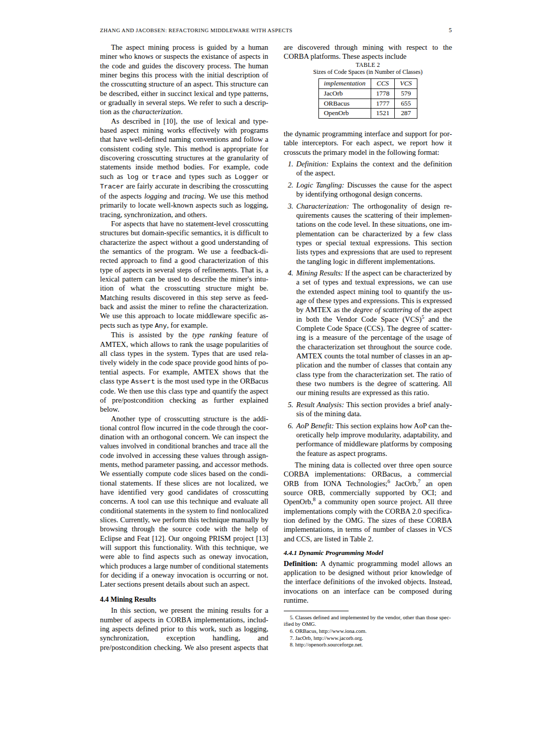Zhang and Jacobsen: Refactoring Middleware with Aspects 5
The aspect mining process is guided by a human miner who knows or suspects the existance of aspects in the code and guides the discovery process. The human miner begins this process with the initial description of the crosscutting structure of an aspect. This structure can be described, either in succinct lexical and type patterns, or gradually in several steps. We refer to such a description as the characterization.
As described in [10], the use of lexical and type-based aspect mining works effectively with programs that have well-defined naming conventions and follow a consistent coding style. This method is appropriate for discovering crosscutting structures at the granularity of statements inside method bodies. For example, code such as log or trace and types such as Logger or Tracer are fairly accurate in describing the crosscutting of the aspects logging and tracing. We use this method primarily to locate well-known aspects such as logging, tracing, synchronization, and others.
For aspects that have no statement-level crosscutting structures but domain-specific semantics, it is difficult to characterize the aspect without a good understanding of the semantics of the program. We use a feedback-directed approach to find a good characterization of this type of aspects in several steps of refinements. That is, a lexical pattern can be used to describe the miner's intuition of what the crosscutting structure might be. Matching results discovered in this step serve as feedback and assist the miner to refine the characterization. We use this approach to locate middleware specific aspects such as type Any, for example.
This is assisted by the type ranking feature of AMTEX, which allows to rank the usage popularities of all class types in the system. Types that are used relatively widely in the code space provide good hints of potential aspects. For example, AMTEX shows that the class type Assert is the most used type in the ORBacus code. We then use this class type and quantify the aspect of pre/postcondition checking as further explained below.
Another type of crosscutting structure is the additional control flow incurred in the code through the coordination with an orthogonal concern. We can inspect the values involved in conditional branches and trace all the code involved in accessing these values through assignments, method parameter passing, and accessor methods. We essentially compute code slices based on the conditional statements. If these slices are not localized, we have identified very good candidates of crosscutting concerns. A tool can use this technique and evaluate all conditional statements in the system to find nonlocalized slices. Currently, we perform this technique manually by browsing through the source code with the help of Eclipse and Feat [12]. Our ongoing PRISM project [13] will support this functionality. With this technique, we were able to find aspects such as oneway invocation, which produces a large number of conditional statements for deciding if a oneway invocation is occurring or not. Later sections present details about such an aspect.
4.4 Mining Results
In this section, we present the mining results for a number of aspects in CORBA implementations, including aspects defined prior to this work, such as logging, synchronization, exception handling, and pre/postcondition checking. We also present aspects that are discovered through mining with respect to the CORBA platforms. These aspects include
TABLE 2 Sizes of Code Spaces (in Number of Classes)
| implementation | CCS | VCS |
| --- | --- | --- |
| JacOrb | 1778 | 579 |
| ORBacus | 1777 | 655 |
| OpenOrb | 1521 | 287 |
the dynamic programming interface and support for portable interceptors. For each aspect, we report how it crosscuts the primary model in the following format:
Definition: Explains the context and the definition of the aspect.
Logic Tangling: Discusses the cause for the aspect by identifying orthogonal design concerns.
Characterization: The orthogonality of design requirements causes the scattering of their implementations on the code level. In these situations, one implementation can be characterized by a few class types or special textual expressions. This section lists types and expressions that are used to represent the tangling logic in different implementations.
Mining Results: If the aspect can be characterized by a set of types and textual expressions, we can use the extended aspect mining tool to quantify the usage of these types and expressions. This is expressed by AMTEX as the degree of scattering of the aspect in both the Vendor Code Space (VCS)5 and the Complete Code Space (CCS). The degree of scattering is a measure of the percentage of the usage of the characterization set throughout the source code. AMTEX counts the total number of classes in an application and the number of classes that contain any class type from the characterization set. The ratio of these two numbers is the degree of scattering. All our mining results are expressed as this ratio.
Result Analysis: This section provides a brief analysis of the mining data.
AoP Benefit: This section explains how AoP can theoretically help improve modularity, adaptability, and performance of middleware platforms by composing the feature as aspect programs.
The mining data is collected over three open source CORBA implementations: ORBacus, a commercial ORB from IONA Technologies;6 JacOrb,7 an open source ORB, commercially supported by OCI; and OpenOrb,8 a community open source project. All three implementations comply with the CORBA 2.0 specification defined by the OMG. The sizes of these CORBA implementations, in terms of number of classes in VCS and CCS, are listed in Table 2.
4.4.1 Dynamic Programming Model
Definition: A dynamic programming model allows an application to be designed without prior knowledge of the interface definitions of the invoked objects. Instead, invocations on an interface can be composed during runtime.
5. Classes defined and implemented by the vendor, other than those specified by OMG.
6. ORBacus, http://www.iona.com.
7. JacOrb, http://www.jacorb.org.
8. http://openorb.sourceforge.net.